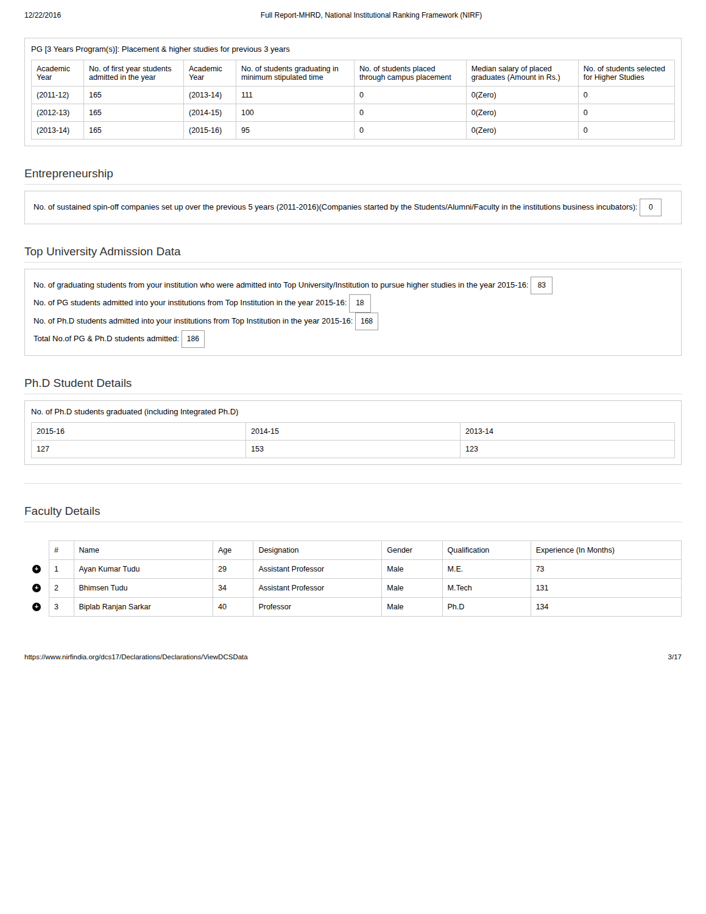12/22/2016
Full Report-MHRD, National Institutional Ranking Framework (NIRF)
PG [3 Years Program(s)]: Placement & higher studies for previous 3 years
| Academic Year | No. of first year students admitted in the year | Academic Year | No. of students graduating in minimum stipulated time | No. of students placed through campus placement | Median salary of placed graduates (Amount in Rs.) | No. of students selected for Higher Studies |
| --- | --- | --- | --- | --- | --- | --- |
| (2011-12) | 165 | (2013-14) | 111 | 0 | 0(Zero) | 0 |
| (2012-13) | 165 | (2014-15) | 100 | 0 | 0(Zero) | 0 |
| (2013-14) | 165 | (2015-16) | 95 | 0 | 0(Zero) | 0 |
Entrepreneurship
No. of sustained spin-off companies set up over the previous 5 years (2011-2016)(Companies started by the Students/Alumni/Faculty in the institutions business incubators): 0
Top University Admission Data
No. of graduating students from your institution who were admitted into Top University/Institution to pursue higher studies in the year 2015-16: 83
No. of PG students admitted into your institutions from Top Institution in the year 2015-16: 18
No. of Ph.D students admitted into your institutions from Top Institution in the year 2015-16: 168
Total No.of PG & Ph.D students admitted: 186
Ph.D Student Details
No. of Ph.D students graduated (including Integrated Ph.D)
| 2015-16 | 2014-15 | 2013-14 |
| --- | --- | --- |
| 127 | 153 | 123 |
Faculty Details
| | # | Name | Age | Designation | Gender | Qualification | Experience (In Months) |
| --- | --- | --- | --- | --- | --- | --- | --- |
| + | 1 | Ayan Kumar Tudu | 29 | Assistant Professor | Male | M.E. | 73 |
| + | 2 | Bhimsen Tudu | 34 | Assistant Professor | Male | M.Tech | 131 |
| + | 3 | Biplab Ranjan Sarkar | 40 | Professor | Male | Ph.D | 134 |
https://www.nirfindia.org/dcs17/Declarations/Declarations/ViewDCSData
3/17